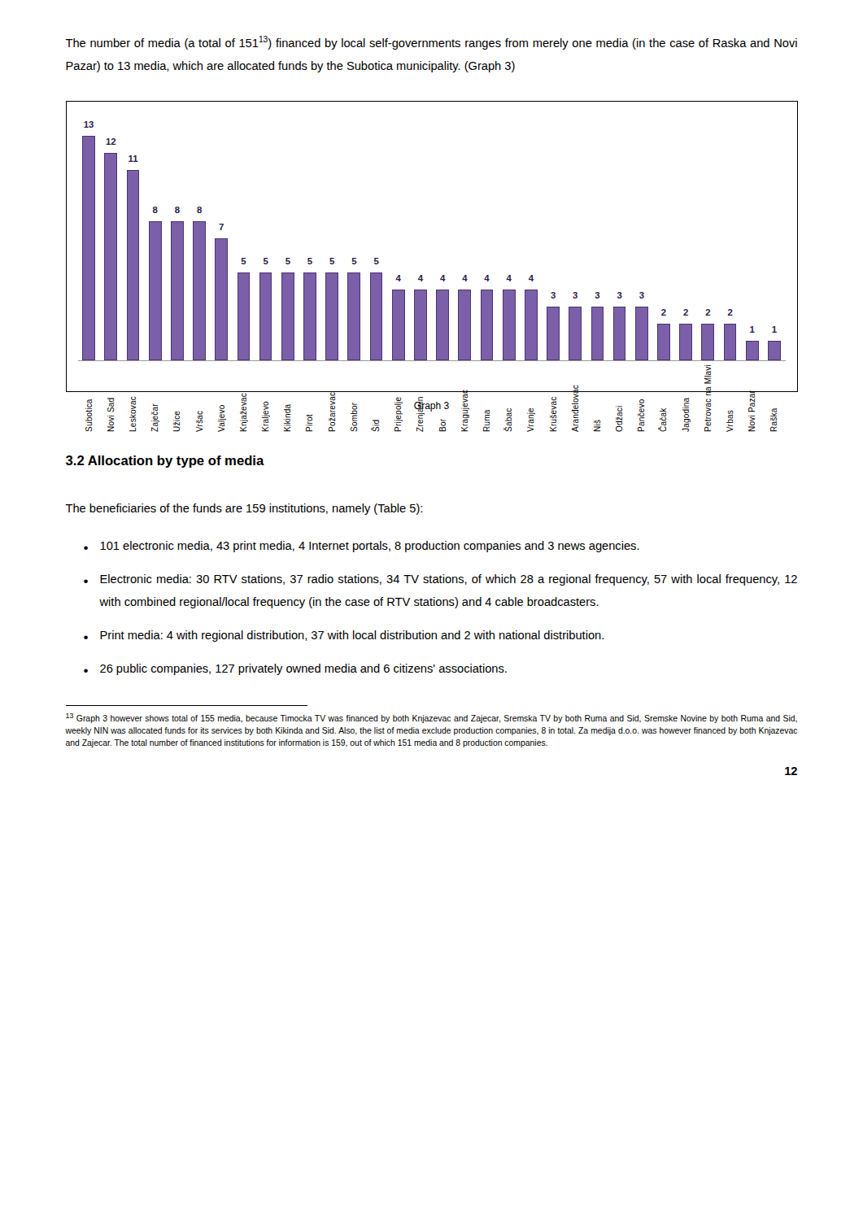The number of media (a total of 15113) financed by local self-governments ranges from merely one media (in the case of Raska and Novi Pazar) to 13 media, which are allocated funds by the Subotica municipality. (Graph 3)
13
12
11
8
8
8
7
5
5
5
5
5
5
5
4
4
4
4
4
4
4
3
3
3
3
3
2
2
2
2
1
1
Subotica
Novi Sad
Leskovac
Zaječar
Užice
Vršac
Valjevo
Knjaževac
Kraljevo
Kikinda
Pirot
Požarevac
Sombor
Šid
Prijepolje
Zrenjanin
Bor
Kragujevac
Ruma
Šabac
Vranje
Kruševac
Aranđelovac
Niš
Odžaci
Pančevo
Čačak
Jagodina
Petrovac na Mlavi
Vrbas
Novi Pazar
Raška
Graph 3
3.2 Allocation by type of media
The beneficiaries of the funds are 159 institutions, namely (Table 5):
101 electronic media, 43 print media, 4 Internet portals, 8 production companies and 3 news agencies.
Electronic media: 30 RTV stations, 37 radio stations, 34 TV stations, of which 28 a regional frequency, 57 with local frequency, 12 with combined regional/local frequency (in the case of RTV stations) and 4 cable broadcasters.
Print media: 4 with regional distribution, 37 with local distribution and 2 with national distribution.
26 public companies, 127 privately owned media and 6 citizens' associations.
13 Graph 3 however shows total of 155 media, because Timocka TV was financed by both Knjazevac and Zajecar, Sremska TV by both Ruma and Sid, Sremske Novine by both Ruma and Sid, weekly NIN was allocated funds for its services by both Kikinda and Sid. Also, the list of media exclude production companies, 8 in total. Za medija d.o.o. was however financed by both Knjazevac and Zajecar. The total number of financed institutions for information is 159, out of which 151 media and 8 production companies.
12